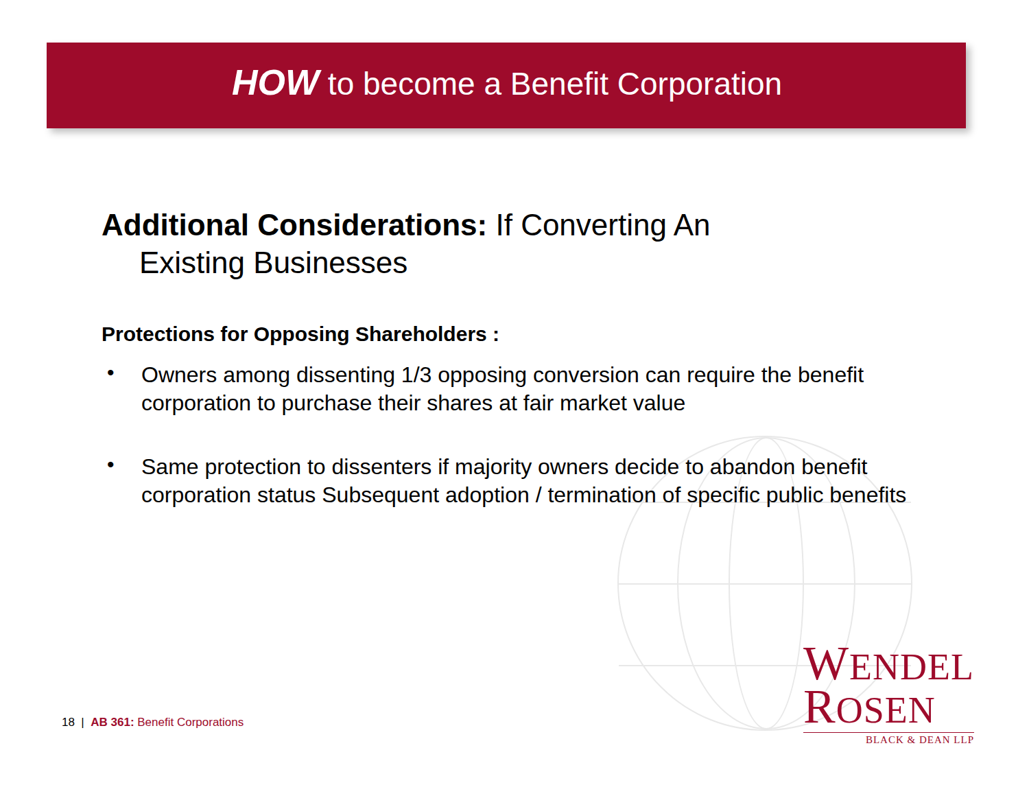HOW to become a Benefit Corporation
Additional Considerations: If Converting An Existing Businesses
Protections for Opposing Shareholders :
Owners among dissenting 1/3 opposing conversion can require the benefit corporation to purchase their shares at fair market value
Same protection to dissenters if majority owners decide to abandon benefit corporation status Subsequent adoption / termination of specific public benefits
18 | AB 361: Benefit Corporations
WENDEL
ROSEN
BLACK & DEAN LLP